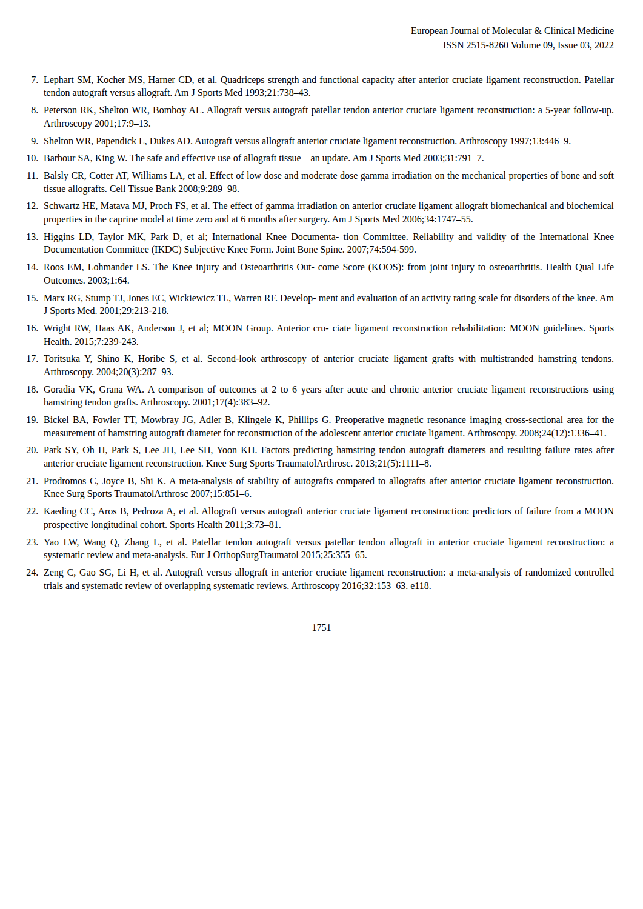European Journal of Molecular & Clinical Medicine
ISSN 2515-8260 Volume 09, Issue 03, 2022
Lephart SM, Kocher MS, Harner CD, et al. Quadriceps strength and functional capacity after anterior cruciate ligament reconstruction. Patellar tendon autograft versus allograft. Am J Sports Med 1993;21:738–43.
Peterson RK, Shelton WR, Bomboy AL. Allograft versus autograft patellar tendon anterior cruciate ligament reconstruction: a 5-year follow-up. Arthroscopy 2001;17:9–13.
Shelton WR, Papendick L, Dukes AD. Autograft versus allograft anterior cruciate ligament reconstruction. Arthroscopy 1997;13:446–9.
Barbour SA, King W. The safe and effective use of allograft tissue—an update. Am J Sports Med 2003;31:791–7.
Balsly CR, Cotter AT, Williams LA, et al. Effect of low dose and moderate dose gamma irradiation on the mechanical properties of bone and soft tissue allografts. Cell Tissue Bank 2008;9:289–98.
Schwartz HE, Matava MJ, Proch FS, et al. The effect of gamma irradiation on anterior cruciate ligament allograft biomechanical and biochemical properties in the caprine model at time zero and at 6 months after surgery. Am J Sports Med 2006;34:1747–55.
Higgins LD, Taylor MK, Park D, et al; International Knee Documenta- tion Committee. Reliability and validity of the International Knee Documentation Committee (IKDC) Subjective Knee Form. Joint Bone Spine. 2007;74:594-599.
Roos EM, Lohmander LS. The Knee injury and Osteoarthritis Out- come Score (KOOS): from joint injury to osteoarthritis. Health Qual Life Outcomes. 2003;1:64.
Marx RG, Stump TJ, Jones EC, Wickiewicz TL, Warren RF. Develop- ment and evaluation of an activity rating scale for disorders of the knee. Am J Sports Med. 2001;29:213-218.
Wright RW, Haas AK, Anderson J, et al; MOON Group. Anterior cru- ciate ligament reconstruction rehabilitation: MOON guidelines. Sports Health. 2015;7:239-243.
Toritsuka Y, Shino K, Horibe S, et al. Second-look arthroscopy of anterior cruciate ligament grafts with multistranded hamstring tendons. Arthroscopy. 2004;20(3):287–93.
Goradia VK, Grana WA. A comparison of outcomes at 2 to 6 years after acute and chronic anterior cruciate ligament reconstructions using hamstring tendon grafts. Arthroscopy. 2001;17(4):383–92.
Bickel BA, Fowler TT, Mowbray JG, Adler B, Klingele K, Phillips G. Preoperative magnetic resonance imaging cross-sectional area for the measurement of hamstring autograft diameter for reconstruction of the adolescent anterior cruciate ligament. Arthroscopy. 2008;24(12):1336–41.
Park SY, Oh H, Park S, Lee JH, Lee SH, Yoon KH. Factors predicting hamstring tendon autograft diameters and resulting failure rates after anterior cruciate ligament reconstruction. Knee Surg Sports TraumatolArthrosc. 2013;21(5):1111–8.
Prodromos C, Joyce B, Shi K. A meta-analysis of stability of autografts compared to allografts after anterior cruciate ligament reconstruction. Knee Surg Sports TraumatolArthrosc 2007;15:851–6.
Kaeding CC, Aros B, Pedroza A, et al. Allograft versus autograft anterior cruciate ligament reconstruction: predictors of failure from a MOON prospective longitudinal cohort. Sports Health 2011;3:73–81.
Yao LW, Wang Q, Zhang L, et al. Patellar tendon autograft versus patellar tendon allograft in anterior cruciate ligament reconstruction: a systematic review and meta-analysis. Eur J OrthopSurgTraumatol 2015;25:355–65.
Zeng C, Gao SG, Li H, et al. Autograft versus allograft in anterior cruciate ligament reconstruction: a meta-analysis of randomized controlled trials and systematic review of overlapping systematic reviews. Arthroscopy 2016;32:153–63. e118.
1751